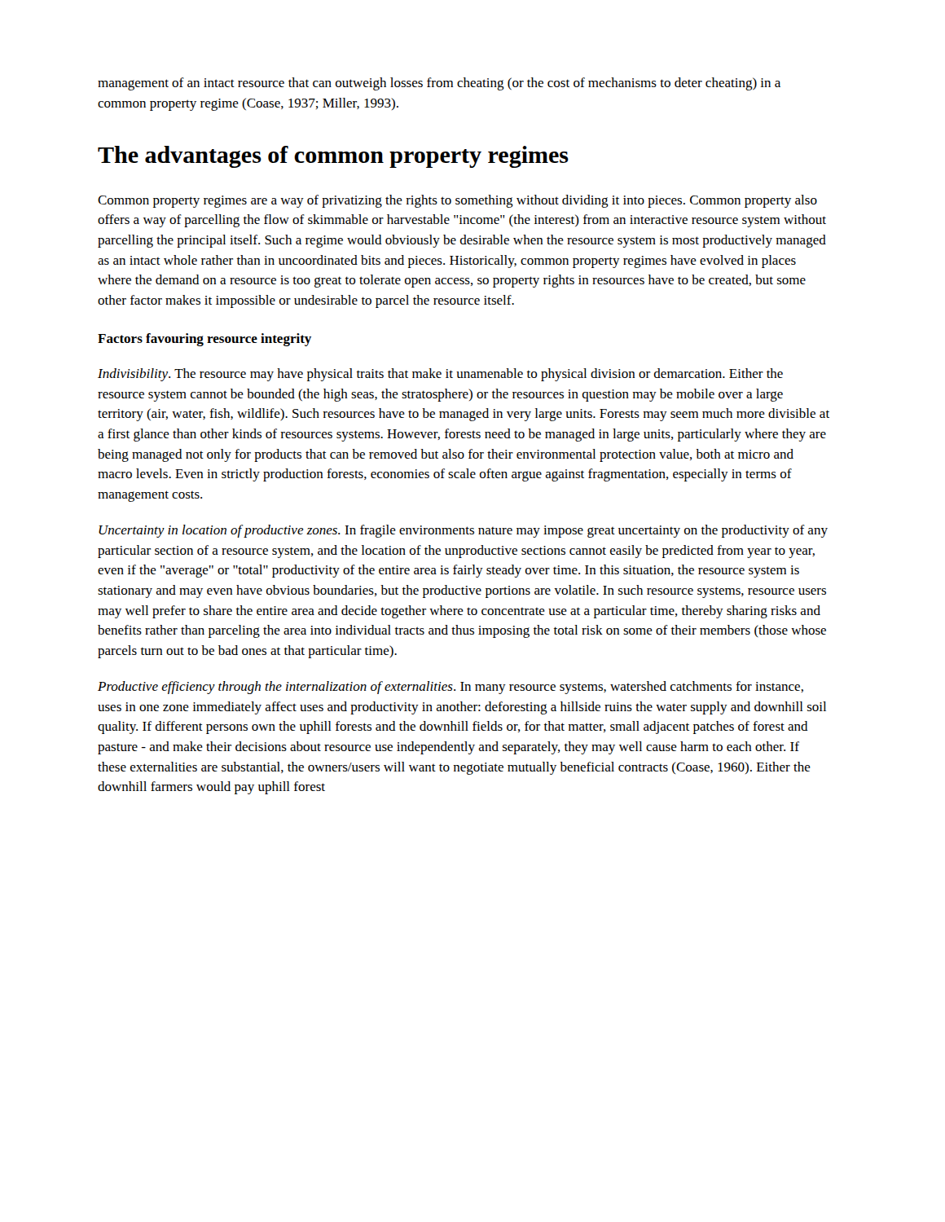management of an intact resource that can outweigh losses from cheating (or the cost of mechanisms to deter cheating) in a common property regime (Coase, 1937; Miller, 1993).
The advantages of common property regimes
Common property regimes are a way of privatizing the rights to something without dividing it into pieces. Common property also offers a way of parcelling the flow of skimmable or harvestable "income" (the interest) from an interactive resource system without parcelling the principal itself. Such a regime would obviously be desirable when the resource system is most productively managed as an intact whole rather than in uncoordinated bits and pieces. Historically, common property regimes have evolved in places where the demand on a resource is too great to tolerate open access, so property rights in resources have to be created, but some other factor makes it impossible or undesirable to parcel the resource itself.
Factors favouring resource integrity
Indivisibility. The resource may have physical traits that make it unamenable to physical division or demarcation. Either the resource system cannot be bounded (the high seas, the stratosphere) or the resources in question may be mobile over a large territory (air, water, fish, wildlife). Such resources have to be managed in very large units. Forests may seem much more divisible at a first glance than other kinds of resources systems. However, forests need to be managed in large units, particularly where they are being managed not only for products that can be removed but also for their environmental protection value, both at micro and macro levels. Even in strictly production forests, economies of scale often argue against fragmentation, especially in terms of management costs.
Uncertainty in location of productive zones. In fragile environments nature may impose great uncertainty on the productivity of any particular section of a resource system, and the location of the unproductive sections cannot easily be predicted from year to year, even if the "average" or "total" productivity of the entire area is fairly steady over time. In this situation, the resource system is stationary and may even have obvious boundaries, but the productive portions are volatile. In such resource systems, resource users may well prefer to share the entire area and decide together where to concentrate use at a particular time, thereby sharing risks and benefits rather than parceling the area into individual tracts and thus imposing the total risk on some of their members (those whose parcels turn out to be bad ones at that particular time).
Productive efficiency through the internalization of externalities. In many resource systems, watershed catchments for instance, uses in one zone immediately affect uses and productivity in another: deforesting a hillside ruins the water supply and downhill soil quality. If different persons own the uphill forests and the downhill fields or, for that matter, small adjacent patches of forest and pasture - and make their decisions about resource use independently and separately, they may well cause harm to each other. If these externalities are substantial, the owners/users will want to negotiate mutually beneficial contracts (Coase, 1960). Either the downhill farmers would pay uphill forest